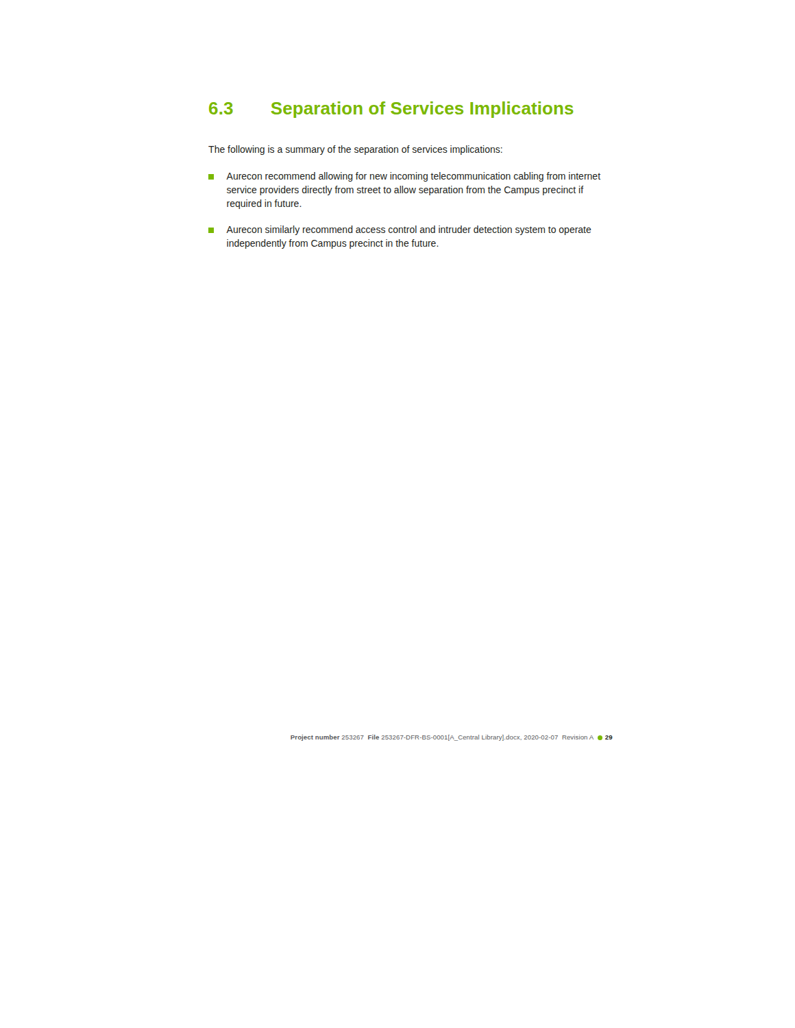6.3 Separation of Services Implications
The following is a summary of the separation of services implications:
Aurecon recommend allowing for new incoming telecommunication cabling from internet service providers directly from street to allow separation from the Campus precinct if required in future.
Aurecon similarly recommend access control and intruder detection system to operate independently from Campus precinct in the future.
Project number 253267 File 253267-DFR-BS-0001[A_Central Library].docx, 2020-02-07 Revision A 29